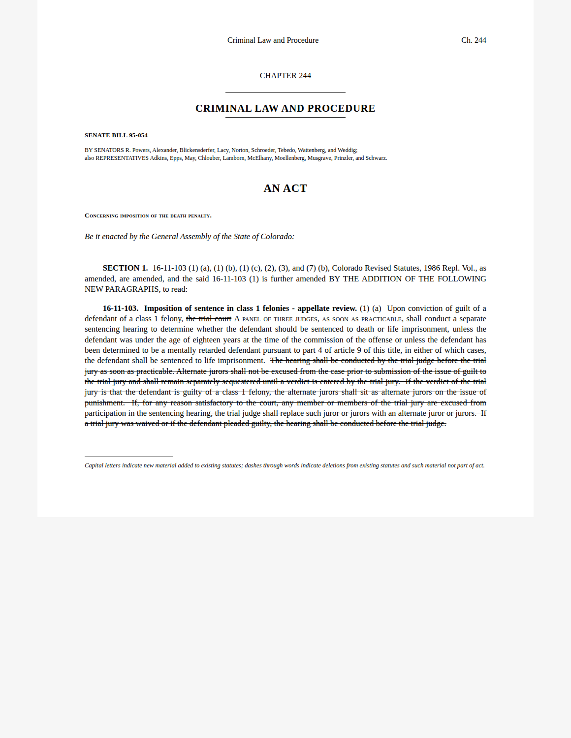Criminal Law and Procedure
Ch. 244
CHAPTER 244
Criminal Law and Procedure
SENATE BILL 95-054
BY SENATORS R. Powers, Alexander, Blickensderfer, Lacy, Norton, Schroeder, Tebedo, Wattenberg, and Weddig;
also REPRESENTATIVES Adkins, Epps, May, Chlouber, Lamborn, McElhany, Moellenberg, Musgrave, Prinzler, and Schwarz.
AN ACT
Concerning imposition of the death penalty.
Be it enacted by the General Assembly of the State of Colorado:
SECTION 1. 16-11-103 (1) (a), (1) (b), (1) (c), (2), (3), and (7) (b), Colorado Revised Statutes, 1986 Repl. Vol., as amended, are amended, and the said 16-11-103 (1) is further amended BY THE ADDITION OF THE FOLLOWING NEW PARAGRAPHS, to read:
16-11-103. Imposition of sentence in class 1 felonies - appellate review. (1) (a) Upon conviction of guilt of a defendant of a class 1 felony, the trial court A panel of three judges, as soon as practicable, shall conduct a separate sentencing hearing to determine whether the defendant should be sentenced to death or life imprisonment, unless the defendant was under the age of eighteen years at the time of the commission of the offense or unless the defendant has been determined to be a mentally retarded defendant pursuant to part 4 of article 9 of this title, in either of which cases, the defendant shall be sentenced to life imprisonment. The hearing shall be conducted by the trial judge before the trial jury as soon as practicable. Alternate jurors shall not be excused from the case prior to submission of the issue of guilt to the trial jury and shall remain separately sequestered until a verdict is entered by the trial jury. If the verdict of the trial jury is that the defendant is guilty of a class 1 felony, the alternate jurors shall sit as alternate jurors on the issue of punishment. If, for any reason satisfactory to the court, any member or members of the trial jury are excused from participation in the sentencing hearing, the trial judge shall replace such juror or jurors with an alternate juror or jurors. If a trial jury was waived or if the defendant pleaded guilty, the hearing shall be conducted before the trial judge.
Capital letters indicate new material added to existing statutes; dashes through words indicate deletions from existing statutes and such material not part of act.